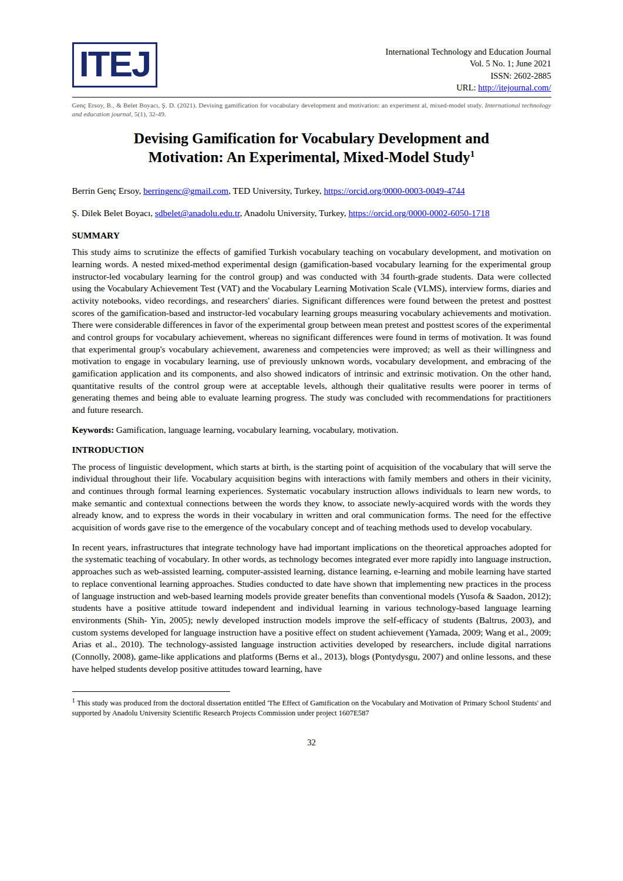ITEJ
International Technology and Education Journal
Vol. 5 No. 1; June 2021
ISSN: 2602-2885
URL: http://itejournal.com/
Genç Ersoy, B., & Belet Boyacı, Ş. D. (2021). Devising gamification for vocabulary development and motivation: an experiment al, mixed-model study. International technology and education journal, 5(1), 32-49.
Devising Gamification for Vocabulary Development and
Motivation: An Experimental, Mixed-Model Study1
Berrin Genç Ersoy, berringenc@gmail.com, TED University, Turkey, https://orcid.org/0000-0003-0049-4744
Ş. Dilek Belet Boyacı, sdbelet@anadolu.edu.tr, Anadolu University, Turkey, https://orcid.org/0000-0002-6050-1718
Summary
This study aims to scrutinize the effects of gamified Turkish vocabulary teaching on vocabulary development, and motivation on learning words. A nested mixed-method experimental design (gamification-based vocabulary learning for the experimental group instructor-led vocabulary learning for the control group) and was conducted with 34 fourth-grade students. Data were collected using the Vocabulary Achievement Test (VAT) and the Vocabulary Learning Motivation Scale (VLMS), interview forms, diaries and activity notebooks, video recordings, and researchers' diaries. Significant differences were found between the pretest and posttest scores of the gamification-based and instructor-led vocabulary learning groups measuring vocabulary achievements and motivation. There were considerable differences in favor of the experimental group between mean pretest and posttest scores of the experimental and control groups for vocabulary achievement, whereas no significant differences were found in terms of motivation. It was found that experimental group's vocabulary achievement, awareness and competencies were improved; as well as their willingness and motivation to engage in vocabulary learning, use of previously unknown words, vocabulary development, and embracing of the gamification application and its components, and also showed indicators of intrinsic and extrinsic motivation. On the other hand, quantitative results of the control group were at acceptable levels, although their qualitative results were poorer in terms of generating themes and being able to evaluate learning progress. The study was concluded with recommendations for practitioners and future research.
Keywords: Gamification, language learning, vocabulary learning, vocabulary, motivation.
Introduction
The process of linguistic development, which starts at birth, is the starting point of acquisition of the vocabulary that will serve the individual throughout their life. Vocabulary acquisition begins with interactions with family members and others in their vicinity, and continues through formal learning experiences. Systematic vocabulary instruction allows individuals to learn new words, to make semantic and contextual connections between the words they know, to associate newly-acquired words with the words they already know, and to express the words in their vocabulary in written and oral communication forms. The need for the effective acquisition of words gave rise to the emergence of the vocabulary concept and of teaching methods used to develop vocabulary.
In recent years, infrastructures that integrate technology have had important implications on the theoretical approaches adopted for the systematic teaching of vocabulary. In other words, as technology becomes integrated ever more rapidly into language instruction, approaches such as web-assisted learning, computer-assisted learning, distance learning, e-learning and mobile learning have started to replace conventional learning approaches. Studies conducted to date have shown that implementing new practices in the process of language instruction and web-based learning models provide greater benefits than conventional models (Yusofa & Saadon, 2012); students have a positive attitude toward independent and individual learning in various technology-based language learning environments (Shih- Yin, 2005); newly developed instruction models improve the self-efficacy of students (Baltrus, 2003), and custom systems developed for language instruction have a positive effect on student achievement (Yamada, 2009; Wang et al., 2009; Arias et al., 2010). The technology-assisted language instruction activities developed by researchers, include digital narrations (Connolly, 2008), game-like applications and platforms (Berns et al., 2013), blogs (Pontydysgu, 2007) and online lessons, and these have helped students develop positive attitudes toward learning, have
1 This study was produced from the doctoral dissertation entitled 'The Effect of Gamification on the Vocabulary and Motivation of Primary School Students' and supported by Anadolu University Scientific Research Projects Commission under project 1607E587
32